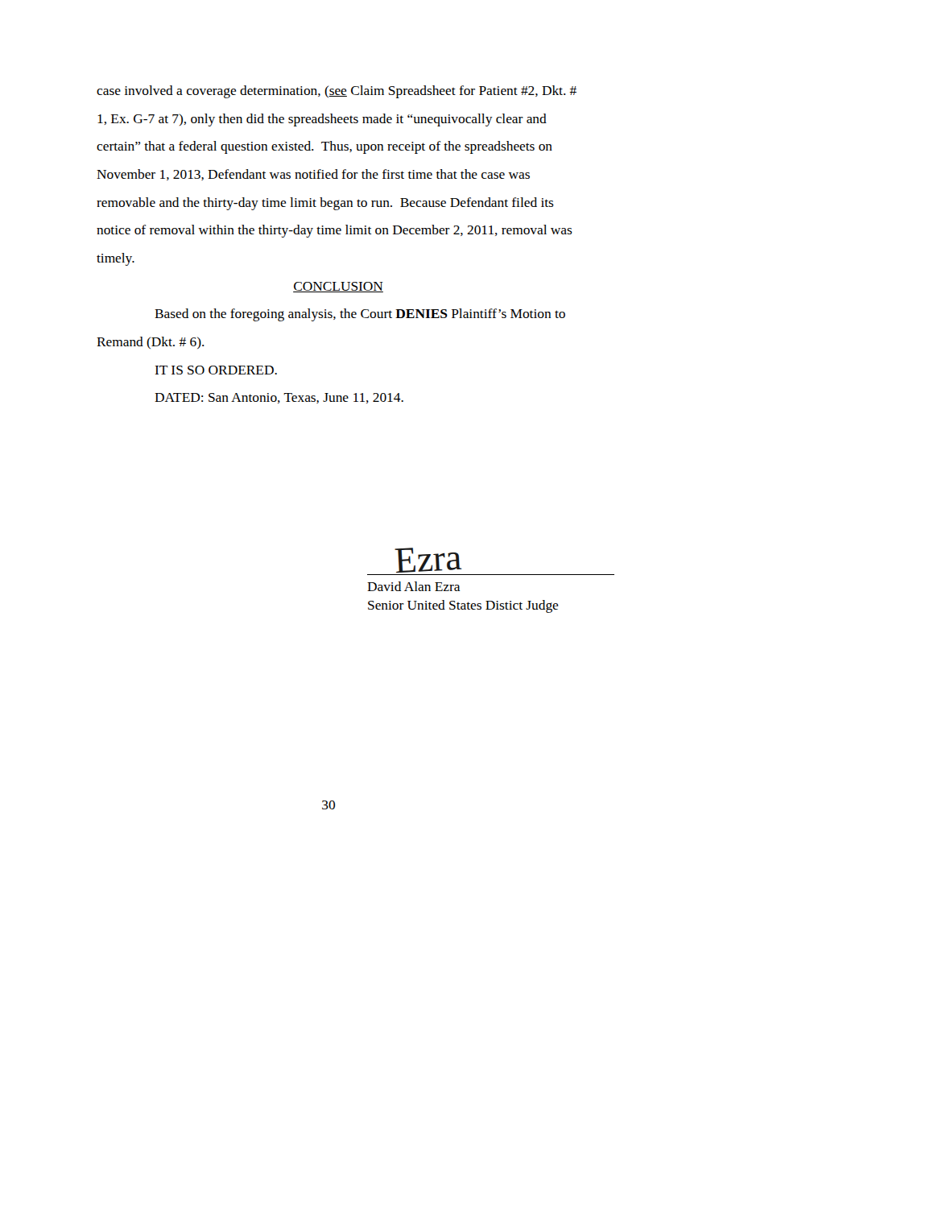case involved a coverage determination, (see Claim Spreadsheet for Patient #2, Dkt. # 1, Ex. G-7 at 7), only then did the spreadsheets made it “unequivocally clear and certain” that a federal question existed. Thus, upon receipt of the spreadsheets on November 1, 2013, Defendant was notified for the first time that the case was removable and the thirty-day time limit began to run. Because Defendant filed its notice of removal within the thirty-day time limit on December 2, 2011, removal was timely.
CONCLUSION
Based on the foregoing analysis, the Court DENIES Plaintiff’s Motion to Remand (Dkt. # 6).
IT IS SO ORDERED.
DATED: San Antonio, Texas, June 11, 2014.
Ezra
David Alan Ezra
Senior United States Distict Judge
30